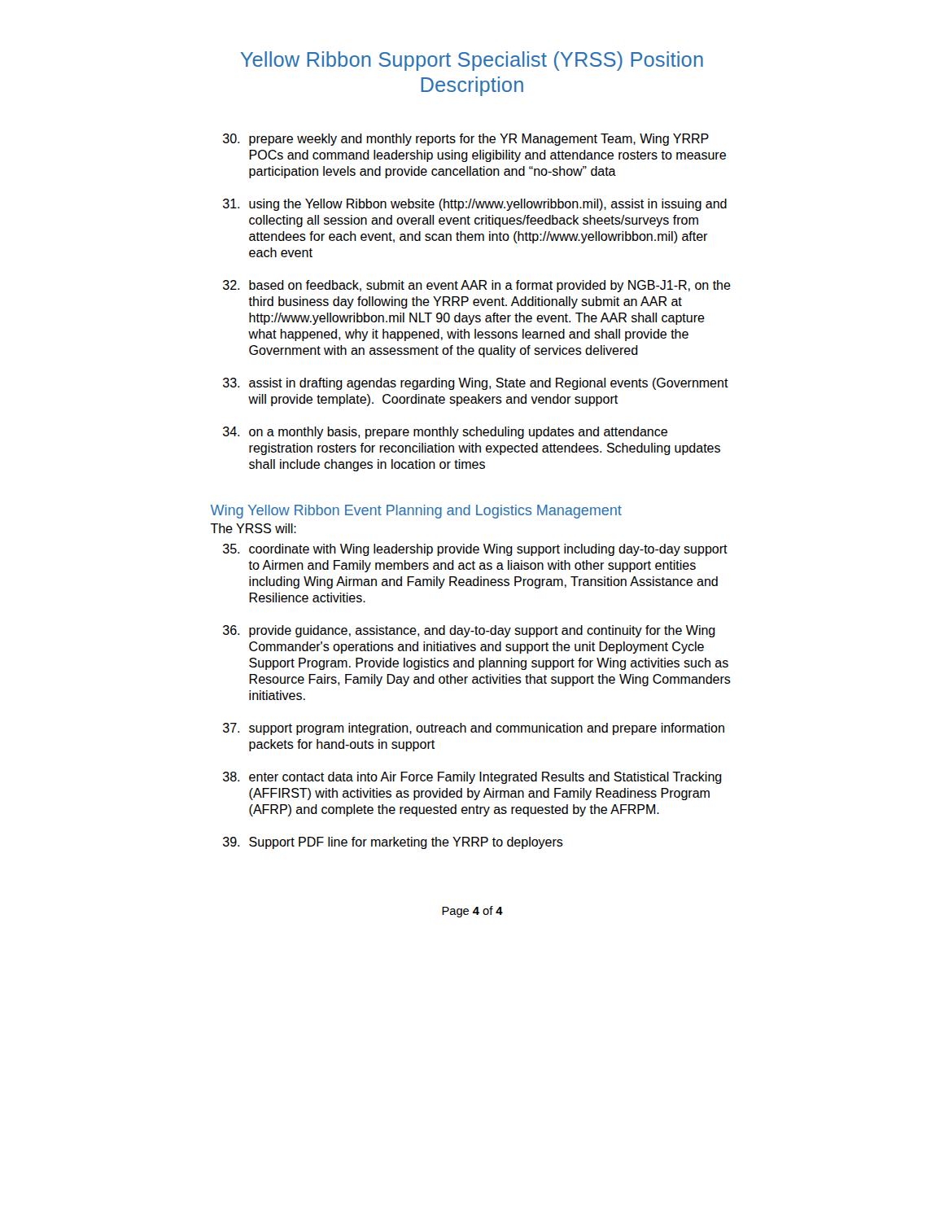Yellow Ribbon Support Specialist (YRSS) Position Description
prepare weekly and monthly reports for the YR Management Team, Wing YRRP POCs and command leadership using eligibility and attendance rosters to measure participation levels and provide cancellation and “no-show” data
using the Yellow Ribbon website (http://www.yellowribbon.mil), assist in issuing and collecting all session and overall event critiques/feedback sheets/surveys from attendees for each event, and scan them into (http://www.yellowribbon.mil) after each event
based on feedback, submit an event AAR in a format provided by NGB-J1-R, on the third business day following the YRRP event. Additionally submit an AAR at http://www.yellowribbon.mil NLT 90 days after the event. The AAR shall capture what happened, why it happened, with lessons learned and shall provide the Government with an assessment of the quality of services delivered
assist in drafting agendas regarding Wing, State and Regional events (Government will provide template). Coordinate speakers and vendor support
on a monthly basis, prepare monthly scheduling updates and attendance registration rosters for reconciliation with expected attendees. Scheduling updates shall include changes in location or times
Wing Yellow Ribbon Event Planning and Logistics Management
The YRSS will:
coordinate with Wing leadership provide Wing support including day-to-day support to Airmen and Family members and act as a liaison with other support entities including Wing Airman and Family Readiness Program, Transition Assistance and Resilience activities.
provide guidance, assistance, and day-to-day support and continuity for the Wing Commander's operations and initiatives and support the unit Deployment Cycle Support Program. Provide logistics and planning support for Wing activities such as Resource Fairs, Family Day and other activities that support the Wing Commanders initiatives.
support program integration, outreach and communication and prepare information packets for hand-outs in support
enter contact data into Air Force Family Integrated Results and Statistical Tracking (AFFIRST) with activities as provided by Airman and Family Readiness Program (AFRP) and complete the requested entry as requested by the AFRPM.
Support PDF line for marketing the YRRP to deployers
Page 4 of 4